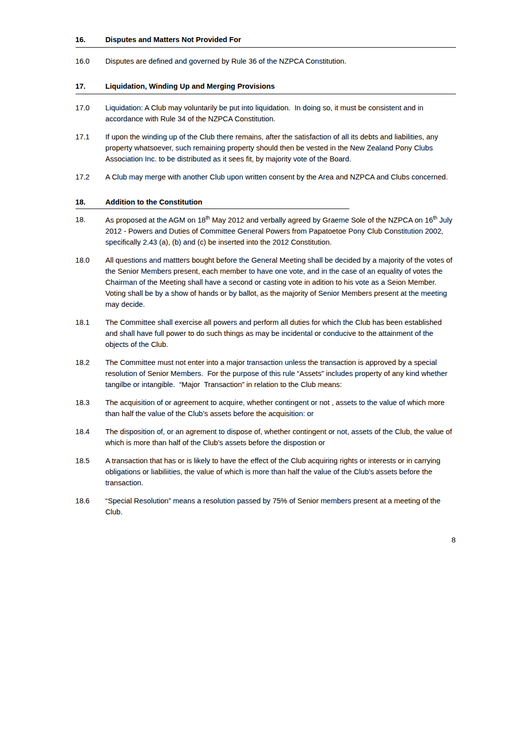16. Disputes and Matters Not Provided For
16.0 Disputes are defined and governed by Rule 36 of the NZPCA Constitution.
17. Liquidation, Winding Up and Merging Provisions
17.0 Liquidation: A Club may voluntarily be put into liquidation. In doing so, it must be consistent and in accordance with Rule 34 of the NZPCA Constitution.
17.1 If upon the winding up of the Club there remains, after the satisfaction of all its debts and liabilities, any property whatsoever, such remaining property should then be vested in the New Zealand Pony Clubs Association Inc. to be distributed as it sees fit, by majority vote of the Board.
17.2 A Club may merge with another Club upon written consent by the Area and NZPCA and Clubs concerned.
18. Addition to the Constitution
18. As proposed at the AGM on 18th May 2012 and verbally agreed by Graeme Sole of the NZPCA on 16th July 2012 - Powers and Duties of Committee General Powers from Papatoetoe Pony Club Constitution 2002, specifically 2.43 (a), (b) and (c) be inserted into the 2012 Constitution.
18.0 All questions and mattters bought before the General Meeting shall be decided by a majority of the votes of the Senior Members present, each member to have one vote, and in the case of an equality of votes the Chairman of the Meeting shall have a second or casting vote in adition to his vote as a Seion Member. Voting shall be by a show of hands or by ballot, as the majority of Senior Members present at the meeting may decide.
18.1 The Committee shall exercise all powers and perform all duties for which the Club has been established and shall have full power to do such things as may be incidental or conducive to the attainment of the objects of the Club.
18.2 The Committee must not enter into a major transaction unless the transaction is approved by a special resolution of Senior Members. For the purpose of this rule “Assets” includes property of any kind whether tangilbe or intangible. “Major Transaction” in relation to the Club means:
18.3 The acquisition of or agreement to acquire, whether contingent or not , assets to the value of which more than half the value of the Club’s assets before the acquisition: or
18.4 The disposition of, or an agrement to dispose of, whether contingent or not, assets of the Club, the value of which is more than half of the Club’s assets before the dispostion or
18.5 A transaction that has or is likely to have the effect of the Club acquiring rights or interests or in carrying obligations or liabiliities, the value of which is more than half the value of the Club’s assets before the transaction.
18.6 “Special Resolution” means a resolution passed by 75% of Senior members present at a meeting of the Club.
8